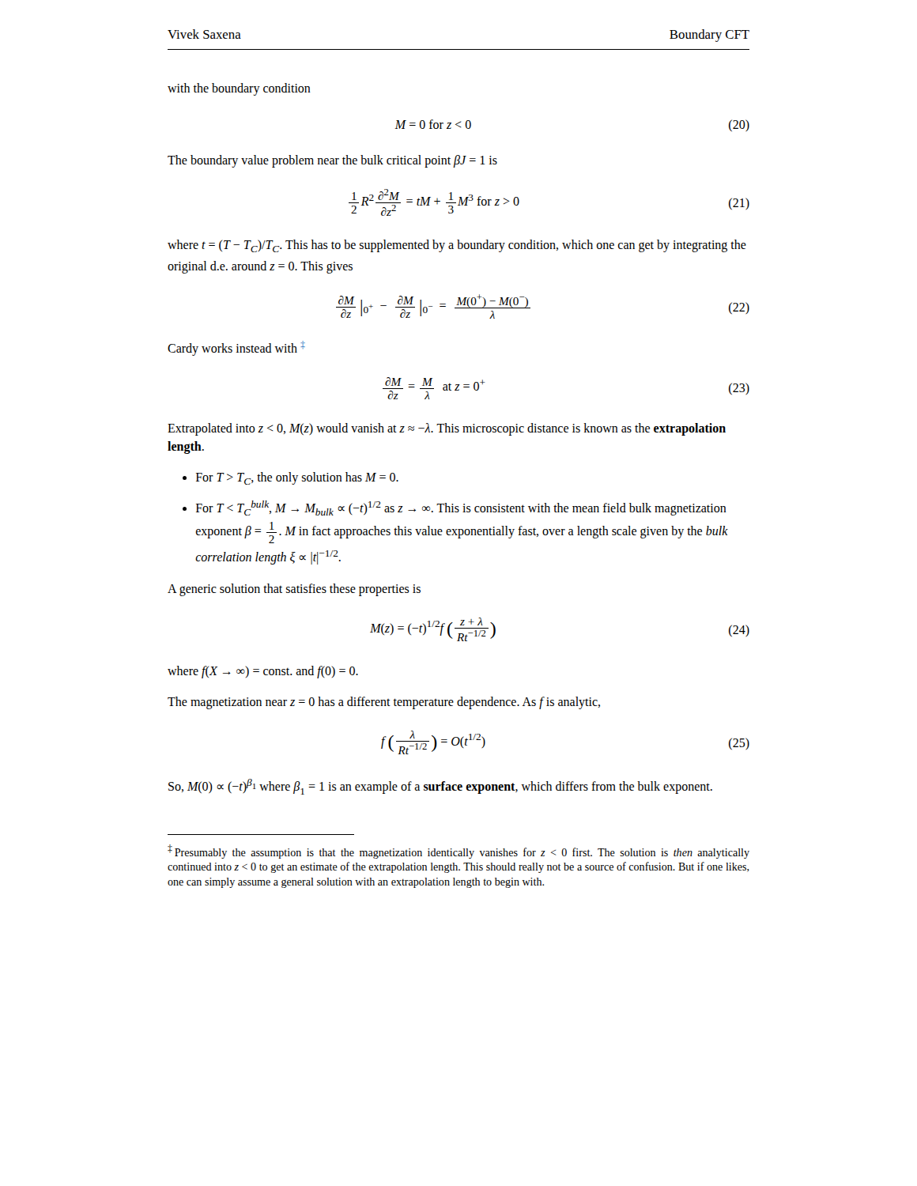Vivek Saxena Boundary CFT
with the boundary condition
M = 0 for z < 0
(20)
The boundary value problem near the bulk critical point βJ = 1 is
12 R2∂2M∂z2 = tM + 13 M3 for z > 0
(21)
where t = (T − TC)/TC. This has to be supplemented by a boundary condition, which one can get by integrating the original d.e. around z = 0. This gives
∂M∂z|0+ − ∂M∂z|0− = M(0+) − M(0−) λ
(22)
Cardy works instead with ‡
∂M∂z = Mλ at z = 0+
(23)
Extrapolated into z < 0, M(z) would vanish at z ≈ −λ. This microscopic distance is known as the extrapolation length.
For T > TC, the only solution has M = 0.
For T < TCbulk, M → Mbulk ∝ (−t)1/2 as z → ∞. This is consistent with the mean field bulk magnetization exponent β = 12. M in fact approaches this value exponentially fast, over a length scale given by the bulk correlation length ξ ∝ |t|−1/2.
A generic solution that satisfies these properties is
M(z) = (−t)1/2f (z + λ Rt−1/2)
(24)
where f(X → ∞) = const. and f(0) = 0.
The magnetization near z = 0 has a different temperature dependence. As f is analytic,
f (λRt−1/2) = O(t1/2)
(25)
So, M(0) ∝ (−t)β1 where β1 = 1 is an example of a surface exponent, which differs from the bulk exponent.
‡Presumably the assumption is that the magnetization identically vanishes for z < 0 first. The solution is then analytically continued into z < 0 to get an estimate of the extrapolation length. This should really not be a source of confusion. But if one likes, one can simply assume a general solution with an extrapolation length to begin with.